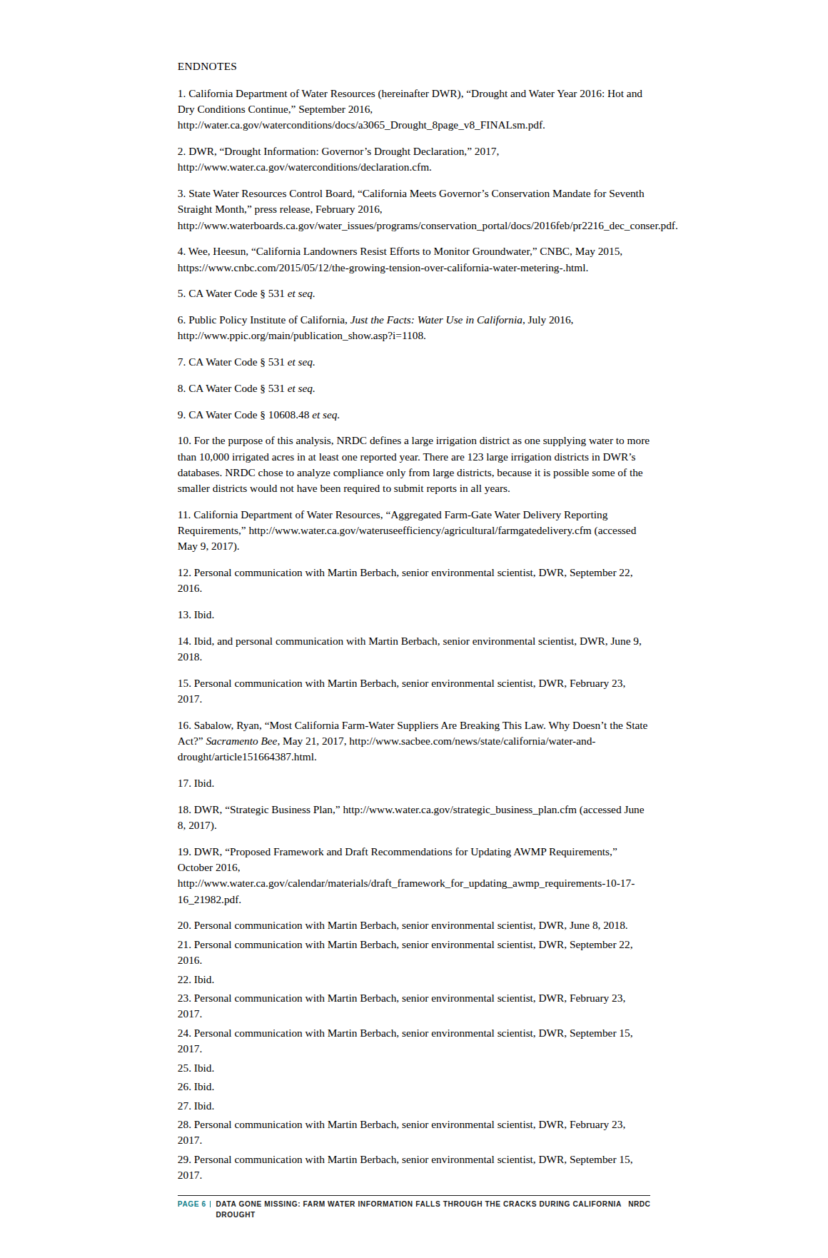ENDNOTES
1. California Department of Water Resources (hereinafter DWR), “Drought and Water Year 2016: Hot and Dry Conditions Continue,” September 2016, http://water.ca.gov/waterconditions/docs/a3065_Drought_8page_v8_FINALsm.pdf.
2. DWR, “Drought Information: Governor’s Drought Declaration,” 2017, http://www.water.ca.gov/waterconditions/declaration.cfm.
3. State Water Resources Control Board, “California Meets Governor’s Conservation Mandate for Seventh Straight Month,” press release, February 2016, http://www.waterboards.ca.gov/water_issues/programs/conservation_portal/docs/2016feb/pr2216_dec_conser.pdf.
4. Wee, Heesun, “California Landowners Resist Efforts to Monitor Groundwater,” CNBC, May 2015, https://www.cnbc.com/2015/05/12/the-growing-tension-over-california-water-metering-.html.
5. CA Water Code § 531 et seq.
6. Public Policy Institute of California, Just the Facts: Water Use in California, July 2016, http://www.ppic.org/main/publication_show.asp?i=1108.
7. CA Water Code § 531 et seq.
8. CA Water Code § 531 et seq.
9. CA Water Code § 10608.48 et seq.
10. For the purpose of this analysis, NRDC defines a large irrigation district as one supplying water to more than 10,000 irrigated acres in at least one reported year. There are 123 large irrigation districts in DWR’s databases. NRDC chose to analyze compliance only from large districts, because it is possible some of the smaller districts would not have been required to submit reports in all years.
11. California Department of Water Resources, “Aggregated Farm-Gate Water Delivery Reporting Requirements,” http://www.water.ca.gov/wateruseefficiency/agricultural/farmgatedelivery.cfm (accessed May 9, 2017).
12. Personal communication with Martin Berbach, senior environmental scientist, DWR, September 22, 2016.
13. Ibid.
14. Ibid, and personal communication with Martin Berbach, senior environmental scientist, DWR, June 9, 2018.
15. Personal communication with Martin Berbach, senior environmental scientist, DWR, February 23, 2017.
16. Sabalow, Ryan, “Most California Farm-Water Suppliers Are Breaking This Law. Why Doesn’t the State Act?” Sacramento Bee, May 21, 2017, http://www.sacbee.com/news/state/california/water-and-drought/article151664387.html.
17. Ibid.
18. DWR, “Strategic Business Plan,” http://www.water.ca.gov/strategic_business_plan.cfm (accessed June 8, 2017).
19. DWR, “Proposed Framework and Draft Recommendations for Updating AWMP Requirements,” October 2016, http://www.water.ca.gov/calendar/materials/draft_framework_for_updating_awmp_requirements-10-17-16_21982.pdf.
20. Personal communication with Martin Berbach, senior environmental scientist, DWR, June 8, 2018.
21. Personal communication with Martin Berbach, senior environmental scientist, DWR, September 22, 2016.
22. Ibid.
23. Personal communication with Martin Berbach, senior environmental scientist, DWR, February 23, 2017.
24. Personal communication with Martin Berbach, senior environmental scientist, DWR, September 15, 2017.
25. Ibid.
26. Ibid.
27. Ibid.
28. Personal communication with Martin Berbach, senior environmental scientist, DWR, February 23, 2017.
29. Personal communication with Martin Berbach, senior environmental scientist, DWR, September 15, 2017.
Page 6 Data Gone Missing: Farm Water Information Falls Through the Cracks During California Drought NRDC